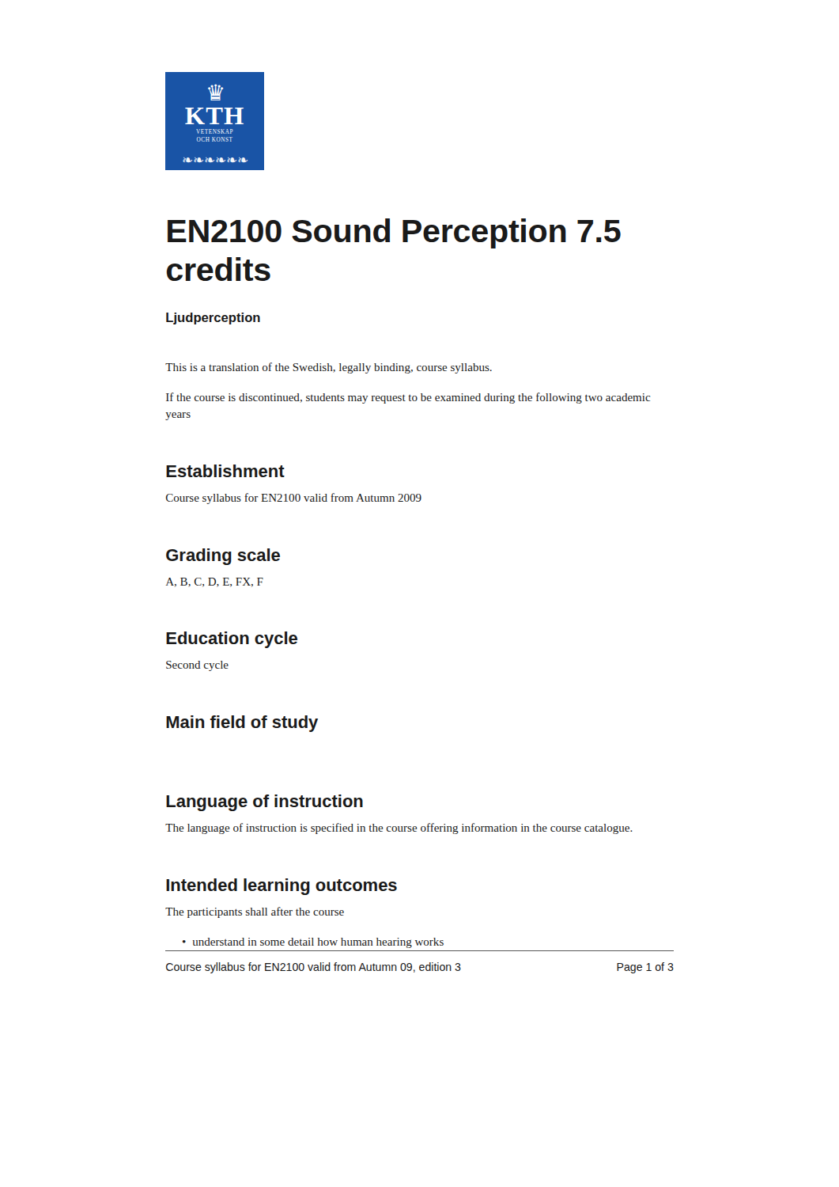♛
KTH
VETENSKAP
OCH KONST
❧❧❧❧❧❧
EN2100 Sound Perception 7.5 credits
Ljudperception
This is a translation of the Swedish, legally binding, course syllabus.
If the course is discontinued, students may request to be examined during the following two academic years
Establishment
Course syllabus for EN2100 valid from Autumn 2009
Grading scale
A, B, C, D, E, FX, F
Education cycle
Second cycle
Main field of study
Language of instruction
The language of instruction is specified in the course offering information in the course catalogue.
Intended learning outcomes
The participants shall after the course
understand in some detail how human hearing works
Course syllabus for EN2100 valid from Autumn 09, edition 3
Page 1 of 3